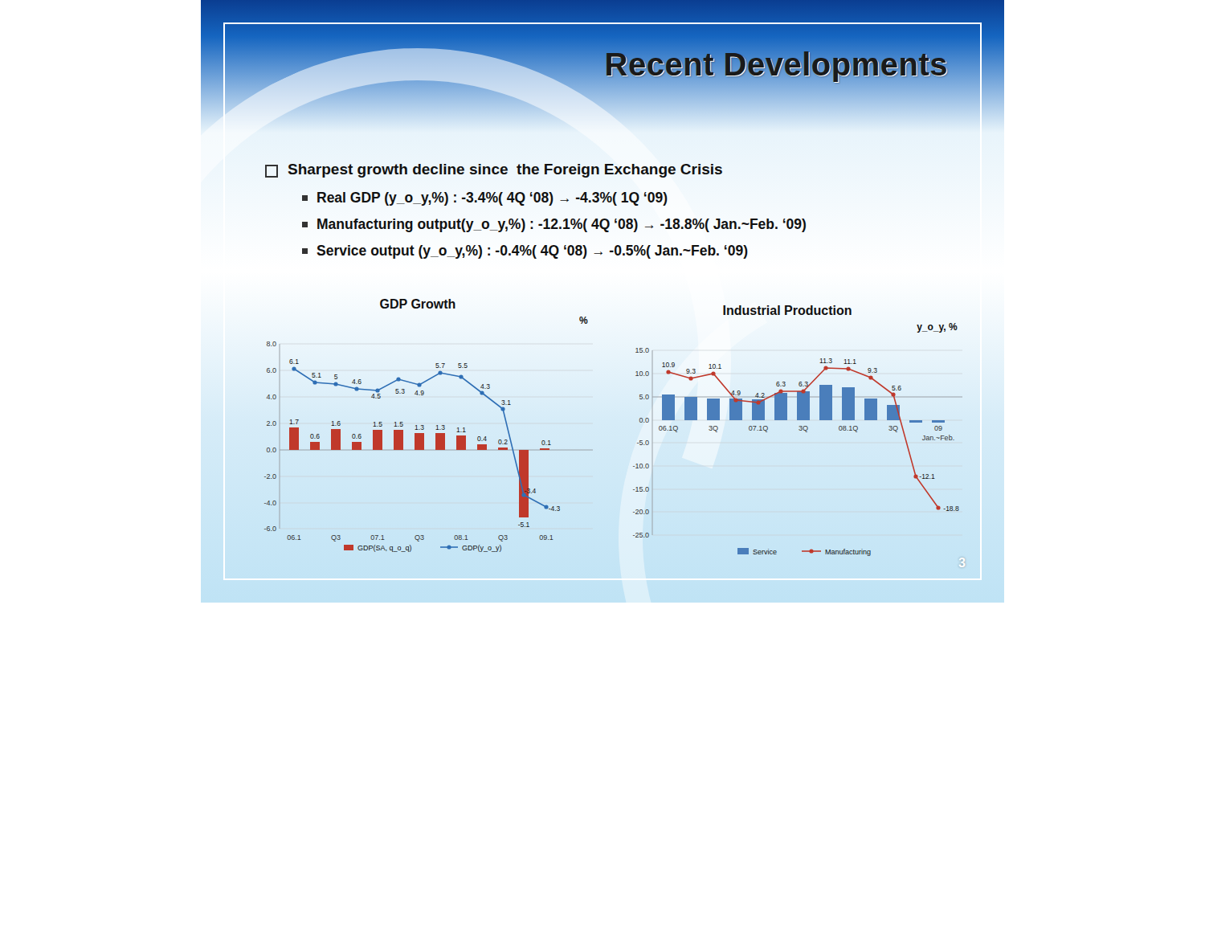Recent Developments
Sharpest growth decline since the Foreign Exchange Crisis
Real GDP (y_o_y,%) : -3.4%( 4Q ‘08) → -4.3%( 1Q ‘09)
Manufacturing output(y_o_y,%) : -12.1%( 4Q ‘08) → -18.8%( Jan.~Feb. ‘09)
Service output (y_o_y,%) : -0.4%( 4Q ‘08) → -0.5%( Jan.~Feb. ‘09)
GDP Growth
%
8.0 6.0 4.0 2.0 0.0 -2.0 -4.0 -6.0 1.7 0.6 1.6 0.6 1.5 1.5 1.3 1.3 1.1 0.4 0.2 -5.1 0.1 6.1 5.1 5 4.6 4.5 5.3 4.9 5.7 5.5 4.3 3.1 -3.4 -4.3 06.1 Q3 07.1 Q3 08.1 Q3 09.1 GDP(SA, q_o_q) GDP(y_o_y)
Industrial Production
y_o_y, %
15.0 10.0 5.0 0.0 -5.0 -10.0 -15.0 -20.0 -25.0 10.9 9.3 10.1 4.9 4.2 6.3 6.3 11.3 11.1 9.3 5.6 -12.1 -18.8 06.1Q 3Q 07.1Q 3Q 08.1Q 3Q 09 Jan.~Feb. Service Manufacturing
3